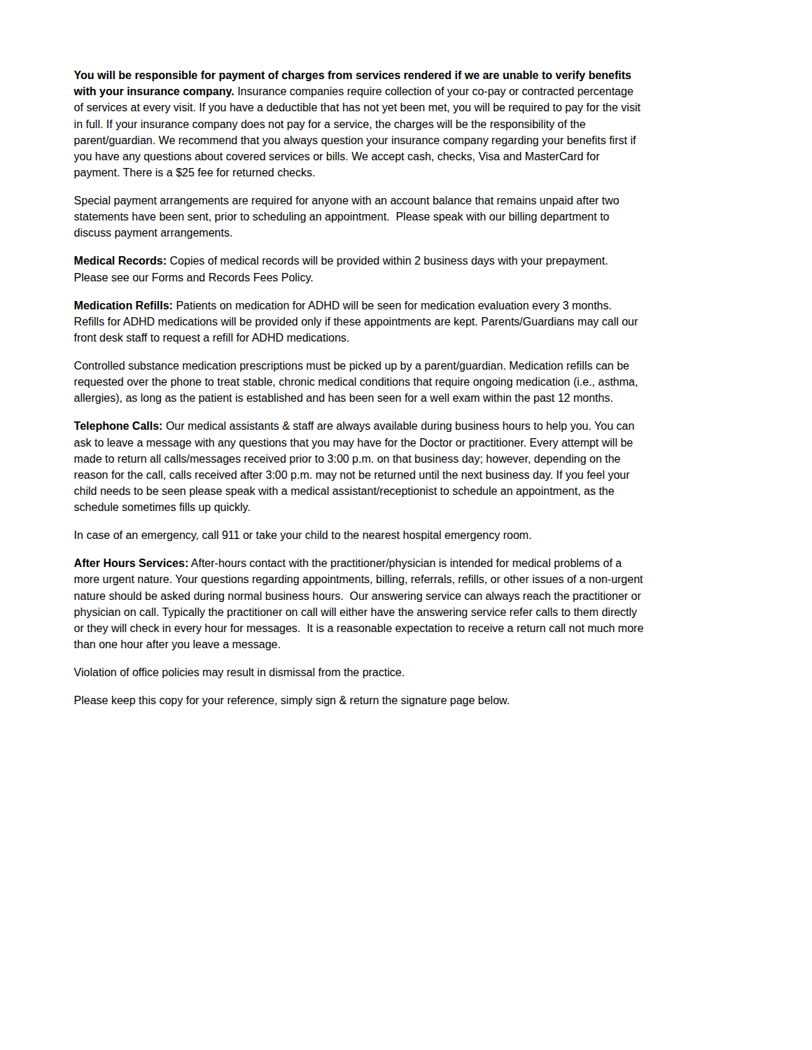You will be responsible for payment of charges from services rendered if we are unable to verify benefits with your insurance company. Insurance companies require collection of your co-pay or contracted percentage of services at every visit. If you have a deductible that has not yet been met, you will be required to pay for the visit in full. If your insurance company does not pay for a service, the charges will be the responsibility of the parent/guardian. We recommend that you always question your insurance company regarding your benefits first if you have any questions about covered services or bills. We accept cash, checks, Visa and MasterCard for payment. There is a $25 fee for returned checks.
Special payment arrangements are required for anyone with an account balance that remains unpaid after two statements have been sent, prior to scheduling an appointment. Please speak with our billing department to discuss payment arrangements.
Medical Records: Copies of medical records will be provided within 2 business days with your prepayment. Please see our Forms and Records Fees Policy.
Medication Refills: Patients on medication for ADHD will be seen for medication evaluation every 3 months. Refills for ADHD medications will be provided only if these appointments are kept. Parents/Guardians may call our front desk staff to request a refill for ADHD medications.
Controlled substance medication prescriptions must be picked up by a parent/guardian. Medication refills can be requested over the phone to treat stable, chronic medical conditions that require ongoing medication (i.e., asthma, allergies), as long as the patient is established and has been seen for a well exam within the past 12 months.
Telephone Calls: Our medical assistants & staff are always available during business hours to help you. You can ask to leave a message with any questions that you may have for the Doctor or practitioner. Every attempt will be made to return all calls/messages received prior to 3:00 p.m. on that business day; however, depending on the reason for the call, calls received after 3:00 p.m. may not be returned until the next business day. If you feel your child needs to be seen please speak with a medical assistant/receptionist to schedule an appointment, as the schedule sometimes fills up quickly.
In case of an emergency, call 911 or take your child to the nearest hospital emergency room.
After Hours Services: After-hours contact with the practitioner/physician is intended for medical problems of a more urgent nature. Your questions regarding appointments, billing, referrals, refills, or other issues of a non-urgent nature should be asked during normal business hours. Our answering service can always reach the practitioner or physician on call. Typically the practitioner on call will either have the answering service refer calls to them directly or they will check in every hour for messages. It is a reasonable expectation to receive a return call not much more than one hour after you leave a message.
Violation of office policies may result in dismissal from the practice.
Please keep this copy for your reference, simply sign & return the signature page below.